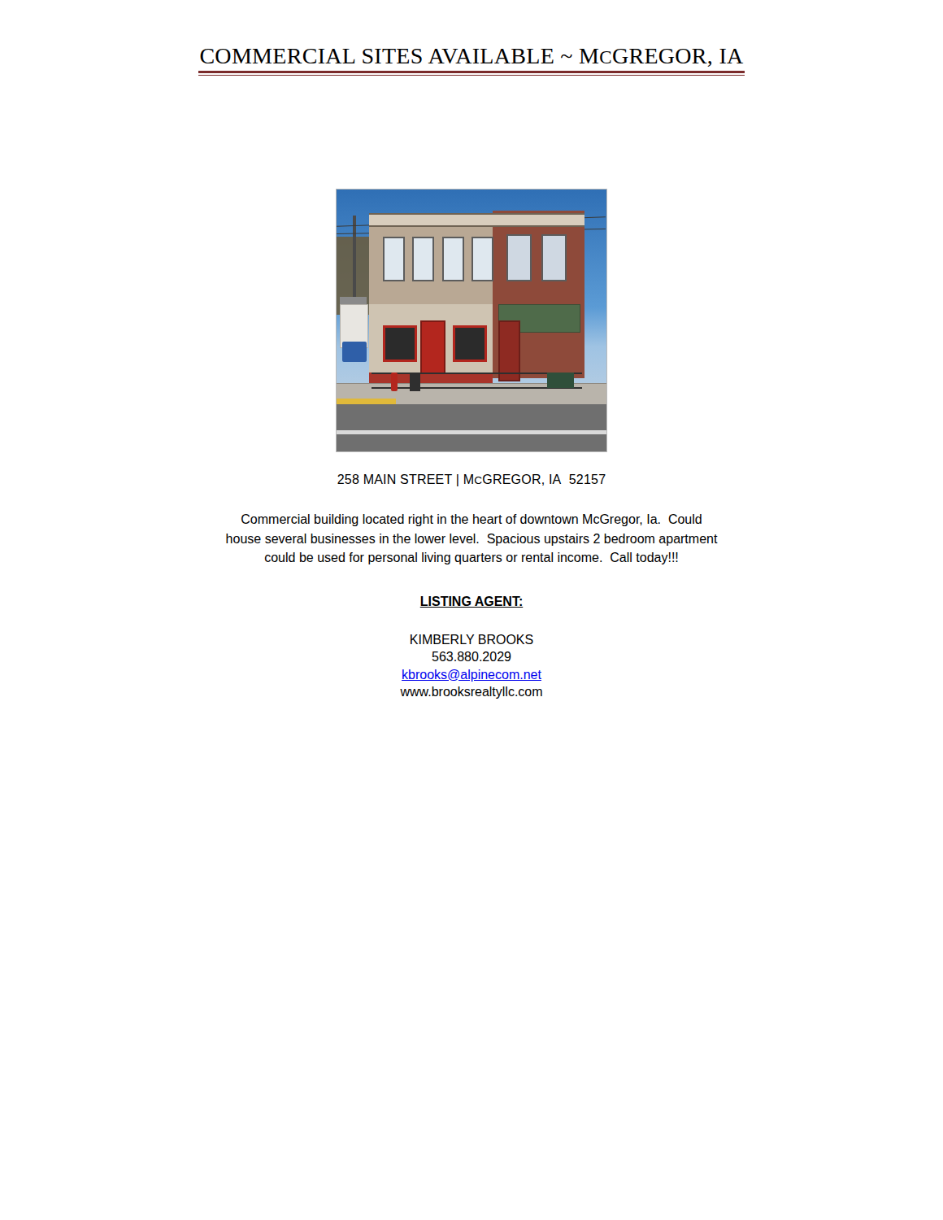COMMERCIAL SITES AVAILABLE ~ MCGREGOR, IA
258 MAIN STREET | MCGREGOR, IA 52157
Commercial building located right in the heart of downtown McGregor, Ia. Could house several businesses in the lower level. Spacious upstairs 2 bedroom apartment could be used for personal living quarters or rental income. Call today!!!
LISTING AGENT:
KIMBERLY BROOKS
563.880.2029
kbrooks@alpinecom.net
www.brooksrealtyllc.com